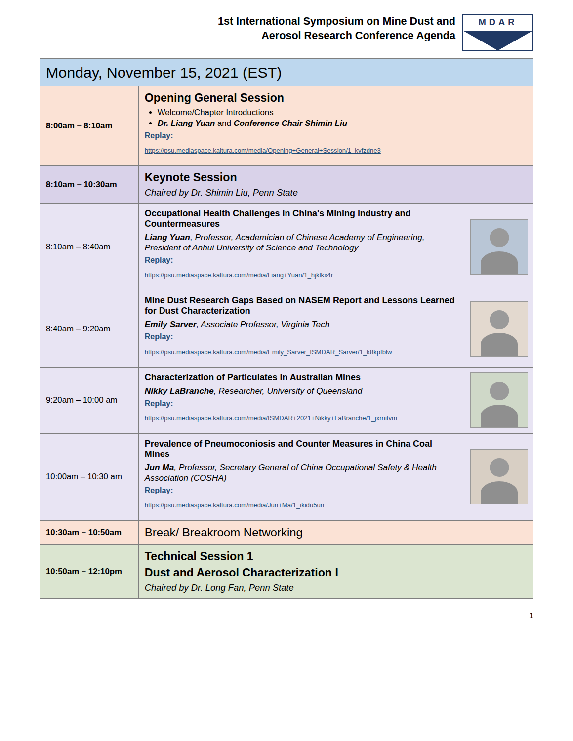1st International Symposium on Mine Dust and
Aerosol Research Conference Agenda
MDAR
| Monday, November 15, 2021 (EST) |
| 8:00am – 8:10am | Opening General Session Welcome/Chapter Introductions Dr. Liang Yuan and Conference Chair Shimin Liu Replay: https://psu.mediaspace.kaltura.com/media/Opening+General+Session/1_kvfzdne3 |
| 8:10am – 10:30am | Keynote Session Chaired by Dr. Shimin Liu, Penn State |
| 8:10am – 8:40am | Occupational Health Challenges in China's Mining industry and Countermeasures Liang Yuan , Professor, Academician of Chinese Academy of Engineering, President of Anhui University of Science and Technology Replay: https://psu.mediaspace.kaltura.com/media/Liang+Yuan/1_hjklkx4r | |
| 8:40am – 9:20am | Mine Dust Research Gaps Based on NASEM Report and Lessons Learned for Dust Characterization Emily Sarver , Associate Professor, Virginia Tech Replay: https://psu.mediaspace.kaltura.com/media/Emily_Sarver_ISMDAR_Sarver/1_k8kpfblw | |
| 9:20am – 10:00 am | Characterization of Particulates in Australian Mines Nikky LaBranche , Researcher, University of Queensland Replay: https://psu.mediaspace.kaltura.com/media/ISMDAR+2021+Nikky+LaBranche/1_jxrnitvm | |
| 10:00am – 10:30 am | Prevalence of Pneumoconiosis and Counter Measures in China Coal Mines Jun Ma , Professor, Secretary General of China Occupational Safety & Health Association (COSHA) Replay: https://psu.mediaspace.kaltura.com/media/Jun+Ma/1_ikidu5un | |
| 10:30am – 10:50am | Break/ Breakroom Networking | |
| 10:50am – 12:10pm | Technical Session 1 Dust and Aerosol Characterization I Chaired by Dr. Long Fan, Penn State |
1